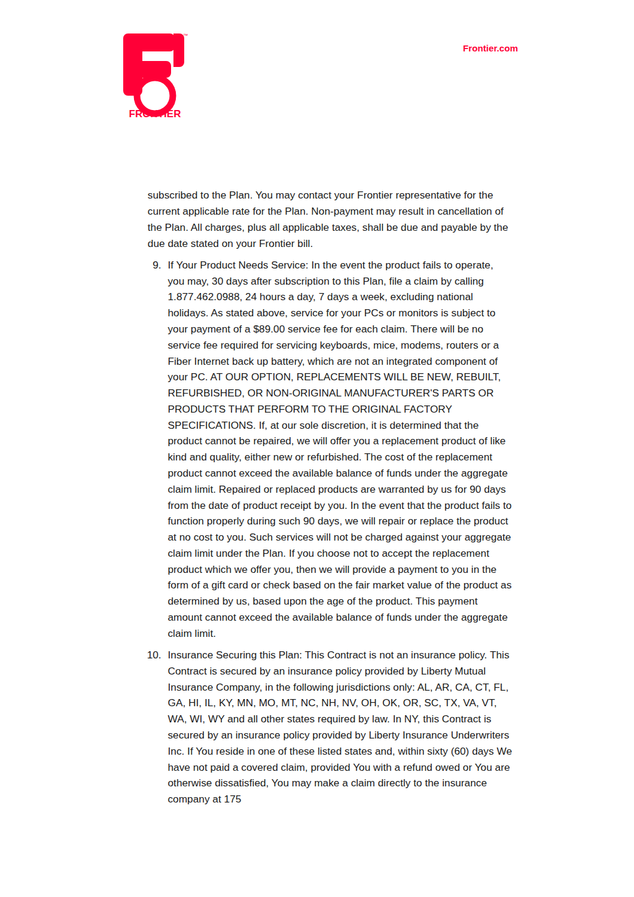FRONTIER ™ Frontier.com
subscribed to the Plan. You may contact your Frontier representative for the current applicable rate for the Plan. Non-payment may result in cancellation of the Plan. All charges, plus all applicable taxes, shall be due and payable by the due date stated on your Frontier bill.
If Your Product Needs Service: In the event the product fails to operate, you may, 30 days after subscription to this Plan, file a claim by calling 1.877.462.0988, 24 hours a day, 7 days a week, excluding national holidays. As stated above, service for your PCs or monitors is subject to your payment of a $89.00 service fee for each claim. There will be no service fee required for servicing keyboards, mice, modems, routers or a Fiber Internet back up battery, which are not an integrated component of your PC. At our option, replacements will be new, rebuilt, refurbished, or non-original manufacturer's parts or products that perform to the original factory specifications. If, at our sole discretion, it is determined that the product cannot be repaired, we will offer you a replacement product of like kind and quality, either new or refurbished. The cost of the replacement product cannot exceed the available balance of funds under the aggregate claim limit. Repaired or replaced products are warranted by us for 90 days from the date of product receipt by you. In the event that the product fails to function properly during such 90 days, we will repair or replace the product at no cost to you. Such services will not be charged against your aggregate claim limit under the Plan. If you choose not to accept the replacement product which we offer you, then we will provide a payment to you in the form of a gift card or check based on the fair market value of the product as determined by us, based upon the age of the product. This payment amount cannot exceed the available balance of funds under the aggregate claim limit.
Insurance Securing this Plan: This Contract is not an insurance policy. This Contract is secured by an insurance policy provided by Liberty Mutual Insurance Company, in the following jurisdictions only: AL, AR, CA, CT, FL, GA, HI, IL, KY, MN, MO, MT, NC, NH, NV, OH, OK, OR, SC, TX, VA, VT, WA, WI, WY and all other states required by law. In NY, this Contract is secured by an insurance policy provided by Liberty Insurance Underwriters Inc. If You reside in one of these listed states and, within sixty (60) days We have not paid a covered claim, provided You with a refund owed or You are otherwise dissatisfied, You may make a claim directly to the insurance company at 175